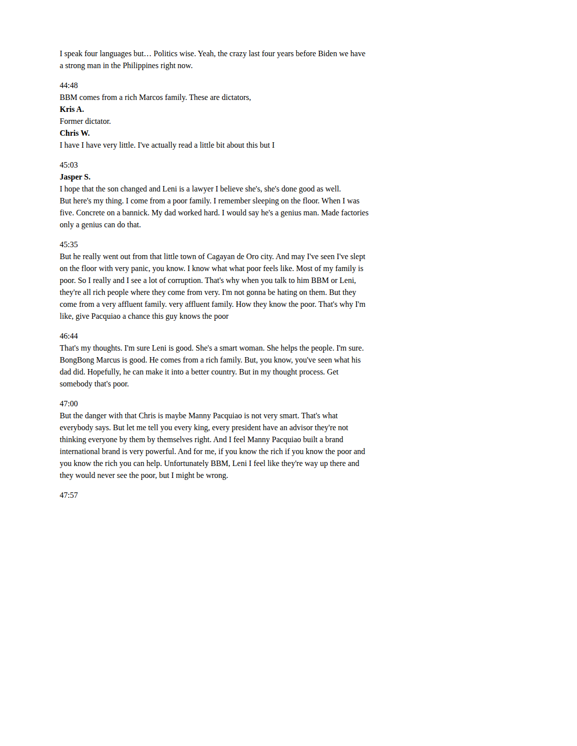I speak four languages but… Politics wise. Yeah, the crazy last four years before Biden we have a strong man in the Philippines right now.
44:48
BBM comes from a rich Marcos family. These are dictators,
Kris A.
Former dictator.
Chris W.
I have I have very little. I've actually read a little bit about this but I
45:03
Jasper S.
I hope that the son changed and Leni is a lawyer I believe she's, she's done good as well.
But here's my thing. I come from a poor family. I remember sleeping on the floor. When I was five. Concrete on a bannick. My dad worked hard. I would say he's a genius man. Made factories only a genius can do that.
45:35
But he really went out from that little town of Cagayan de Oro city. And may I've seen I've slept on the floor with very panic, you know. I know what what poor feels like. Most of my family is poor. So I really and I see a lot of corruption. That's why when you talk to him BBM or Leni, they're all rich people where they come from very. I'm not gonna be hating on them. But they come from a very affluent family. very affluent family. How they know the poor. That's why I'm like, give Pacquiao a chance this guy knows the poor
46:44
That's my thoughts. I'm sure Leni is good. She's a smart woman. She helps the people. I'm sure. BongBong Marcus is good. He comes from a rich family. But, you know, you've seen what his dad did. Hopefully, he can make it into a better country. But in my thought process. Get somebody that's poor.
47:00
But the danger with that Chris is maybe Manny Pacquiao is not very smart. That's what everybody says. But let me tell you every king, every president have an advisor they're not thinking everyone by them by themselves right. And I feel Manny Pacquiao built a brand international brand is very powerful. And for me, if you know the rich if you know the poor and you know the rich you can help. Unfortunately BBM, Leni I feel like they're way up there and they would never see the poor, but I might be wrong.
47:57